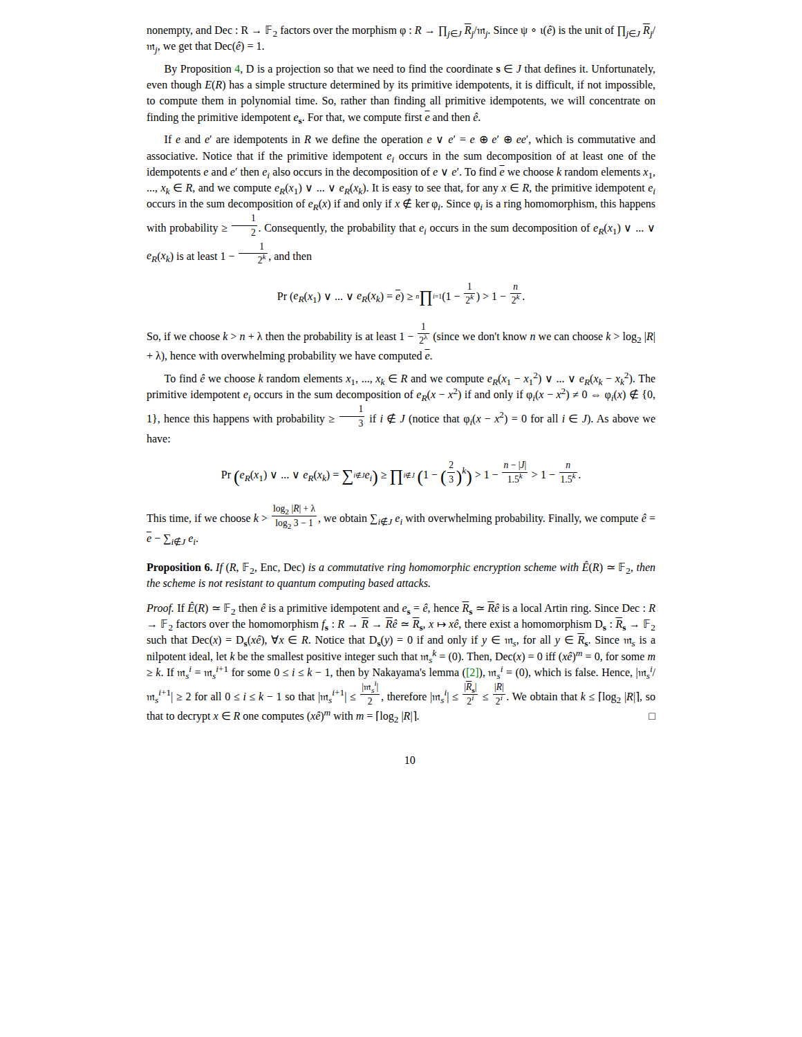nonempty, and Dec : R → 𝔽2 factors over the morphism φ : R → ∏j∈J Rj/𝔪j. Since ψ ∘ ι(ê) is the unit of ∏j∈J Rj/𝔪j, we get that Dec(ê) = 1.
By Proposition 4, D is a projection so that we need to find the coordinate s ∈ J that defines it. Unfortunately, even though E(R) has a simple structure determined by its primitive idempotents, it is difficult, if not impossible, to compute them in polynomial time. So, rather than finding all primitive idempotents, we will concentrate on finding the primitive idempotent es. For that, we compute first e and then ê.
If e and e′ are idempotents in R we define the operation e ∨ e′ = e ⊕ e′ ⊕ ee′, which is commutative and associative. Notice that if the primitive idempotent ei occurs in the sum decomposition of at least one of the idempotents e and e′ then ei also occurs in the decomposition of e ∨ e′. To find e we choose k random elements x1, ..., xk ∈ R, and we compute eR(x1) ∨ ... ∨ eR(xk). It is easy to see that, for any x ∈ R, the primitive idempotent ei occurs in the sum decomposition of eR(x) if and only if x ∉ ker φi. Since φi is a ring homomorphism, this happens with probability ≥ 12. Consequently, the probability that ei occurs in the sum decomposition of eR(x1) ∨ ... ∨ eR(xk) is at least 1 − 12k, and then
Pr (eR(x1) ∨ ... ∨ eR(xk) = e) ≥ n∏i=1(1 − 12k) > 1 − n 2k.
So, if we choose k > n + λ then the probability is at least 1 − 12λ (since we don't know n we can choose k > log2 |R| + λ), hence with overwhelming probability we have computed e.
To find ê we choose k random elements x1, ..., xk ∈ R and we compute eR(x1 − x12) ∨ ... ∨ eR(xk − xk2). The primitive idempotent ei occurs in the sum decomposition of eR(x − x2) if and only if φi(x − x2) ≠ 0 ⇔ φi(x) ∉ {0, 1}, hence this happens with probability ≥ 13 if i ∉ J (notice that φi(x − x2) = 0 for all i ∈ J). As above we have:
Pr (eR(x1) ∨ ... ∨ eR(xk) = ∑i∉J ei) ≥ ∏i∉J (1 − (23)k) > 1 − n − |J|1.5k > 1 − n 1.5k.
This time, if we choose k > log2 |R| + λ log2 3 − 1, we obtain ∑i∉J ei with overwhelming probability. Finally, we compute ê = e − ∑i∉J ei.
Proposition 6. If (R, 𝔽2, Enc, Dec) is a commutative ring homomorphic encryption scheme with Ê(R) ≃ 𝔽2, then the scheme is not resistant to quantum computing based attacks.
Proof. If Ê(R) ≃ 𝔽2 then ê is a primitive idempotent and es = ê, hence Rs ≃ Rê is a local Artin ring. Since Dec : R → 𝔽2 factors over the homomorphism fs : R → R → Rê ≃ Rs, x ↦ xê, there exist a homomorphism Ds : Rs → 𝔽2 such that Dec(x) = Ds(xê), ∀x ∈ R. Notice that Ds(y) = 0 if and only if y ∈ 𝔪s, for all y ∈ Rs. Since 𝔪s is a nilpotent ideal, let k be the smallest positive integer such that 𝔪sk = (0). Then, Dec(x) = 0 iff (xê)m = 0, for some m ≥ k. If 𝔪si = 𝔪si+1 for some 0 ≤ i ≤ k − 1, then by Nakayama's lemma ([2]), 𝔪si = (0), which is false. Hence, |𝔪si/𝔪si+1| ≥ 2 for all 0 ≤ i ≤ k − 1 so that |𝔪si+1| ≤ |𝔪si|2, therefore |𝔪si| ≤ |Rs|2i ≤ |R|2i. We obtain that k ≤ ⌈log2 |R|⌉, so that to decrypt x ∈ R one computes (xê)m with m = ⌈log2 |R|⌉. □
10